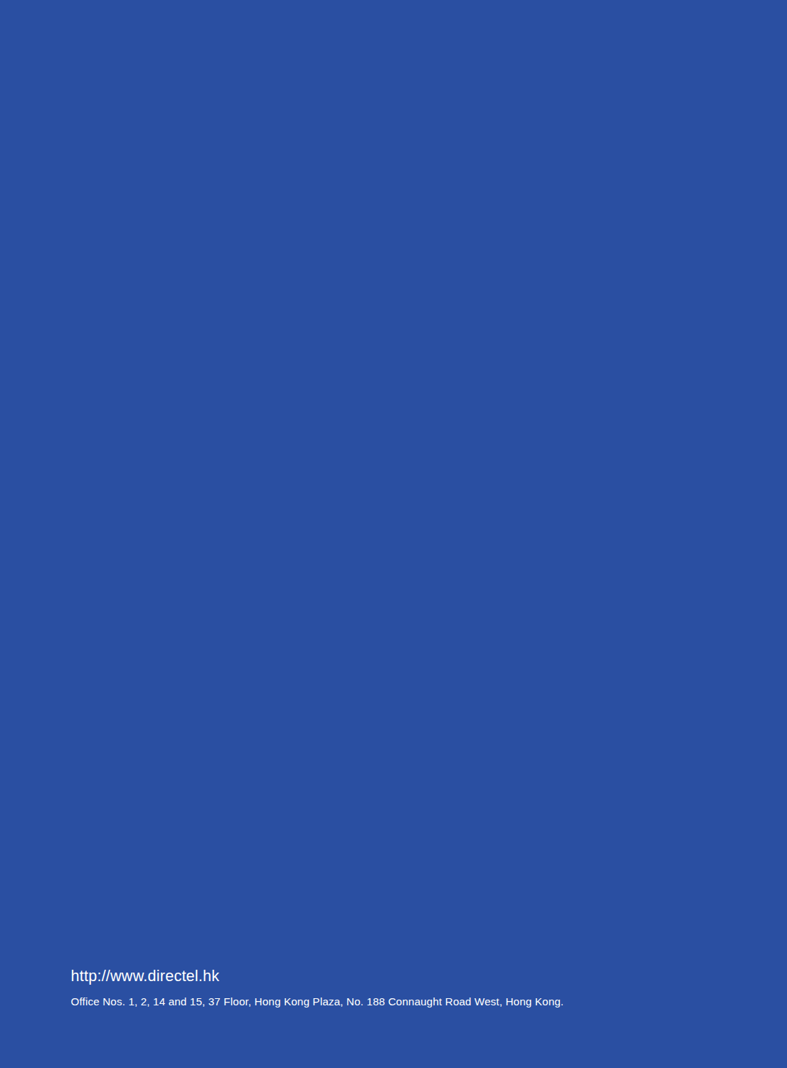http://www.directel.hk
Office Nos. 1, 2, 14 and 15, 37 Floor, Hong Kong Plaza, No. 188 Connaught Road West, Hong Kong.